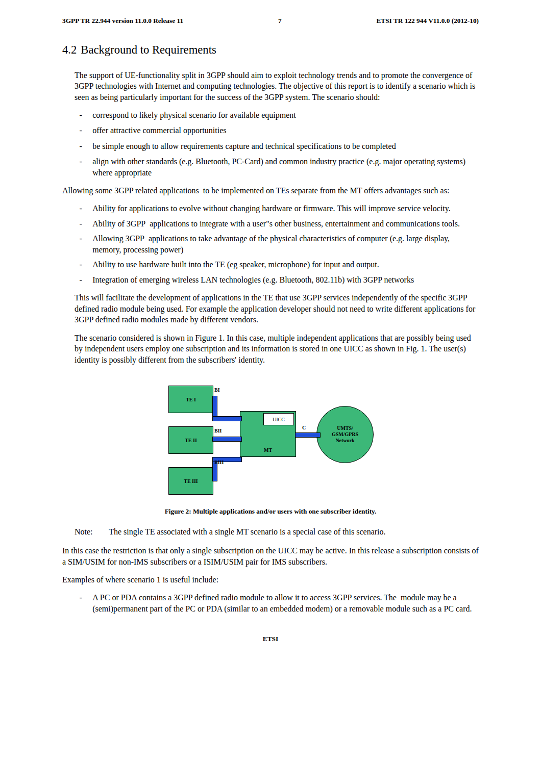3GPP TR 22.944 version 11.0.0 Release 11 7 ETSI TR 122 944 V11.0.0 (2012-10)
4.2 Background to Requirements
The support of UE-functionality split in 3GPP should aim to exploit technology trends and to promote the convergence of 3GPP technologies with Internet and computing technologies. The objective of this report is to identify a scenario which is seen as being particularly important for the success of the 3GPP system. The scenario should:
correspond to likely physical scenario for available equipment
offer attractive commercial opportunities
be simple enough to allow requirements capture and technical specifications to be completed
align with other standards (e.g. Bluetooth, PC-Card) and common industry practice (e.g. major operating systems) where appropriate
Allowing some 3GPP related applications to be implemented on TEs separate from the MT offers advantages such as:
Ability for applications to evolve without changing hardware or firmware. This will improve service velocity.
Ability of 3GPP applications to integrate with a user"s other business, entertainment and communications tools.
Allowing 3GPP applications to take advantage of the physical characteristics of computer (e.g. large display, memory, processing power)
Ability to use hardware built into the TE (eg speaker, microphone) for input and output.
Integration of emerging wireless LAN technologies (e.g. Bluetooth, 802.11b) with 3GPP networks
This will facilitate the development of applications in the TE that use 3GPP services independently of the specific 3GPP defined radio module being used. For example the application developer should not need to write different applications for 3GPP defined radio modules made by different vendors.
The scenario considered is shown in Figure 1. In this case, multiple independent applications that are possibly being used by independent users employ one subscription and its information is stored in one UICC as shown in Fig. 1. The user(s) identity is possibly different from the subscribers' identity.
TE I
TE II
TE III
MT
UICC
UMTS/
GSM/GPRS
Network
BI
BII
BIII
C
Figure 2: Multiple applications and/or users with one subscriber identity.
Note: The single TE associated with a single MT scenario is a special case of this scenario.
In this case the restriction is that only a single subscription on the UICC may be active. In this release a subscription consists of a SIM/USIM for non-IMS subscribers or a ISIM/USIM pair for IMS subscribers.
Examples of where scenario 1 is useful include:
A PC or PDA contains a 3GPP defined radio module to allow it to access 3GPP services. The module may be a (semi)permanent part of the PC or PDA (similar to an embedded modem) or a removable module such as a PC card.
ETSI